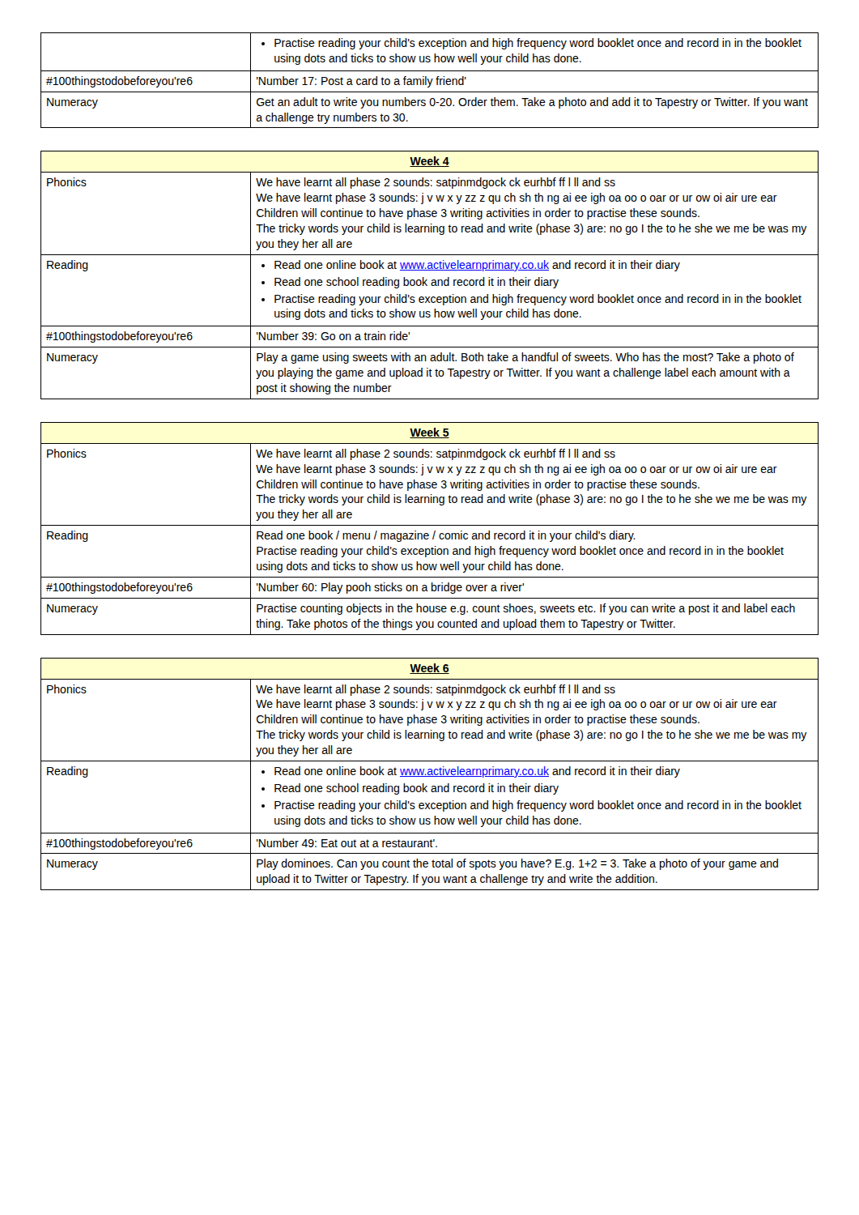| | Practise reading your child's exception and high frequency word booklet once and record in in the booklet using dots and ticks to show us how well your child has done. |
| #100thingstodobeforeyou're6 | 'Number 17: Post a card to a family friend' |
| Numeracy | Get an adult to write you numbers 0-20. Order them. Take a photo and add it to Tapestry or Twitter. If you want a challenge try numbers to 30. |
| Week 4 |
| Phonics | We have learnt all phase 2 sounds: satpinmdgock ck eurhbf ff l ll and ss We have learnt phase 3 sounds: j v w x y zz z qu ch sh th ng ai ee igh oa oo o oar or ur ow oi air ure ear Children will continue to have phase 3 writing activities in order to practise these sounds. The tricky words your child is learning to read and write (phase 3) are: no go I the to he she we me be was my you they her all are |
| Reading | Read one online book at www.activelearnprimary.co.uk and record it in their diary Read one school reading book and record it in their diary Practise reading your child's exception and high frequency word booklet once and record in in the booklet using dots and ticks to show us how well your child has done. |
| #100thingstodobeforeyou're6 | 'Number 39: Go on a train ride' |
| Numeracy | Play a game using sweets with an adult. Both take a handful of sweets. Who has the most? Take a photo of you playing the game and upload it to Tapestry or Twitter. If you want a challenge label each amount with a post it showing the number |
| Week 5 |
| Phonics | We have learnt all phase 2 sounds: satpinmdgock ck eurhbf ff l ll and ss We have learnt phase 3 sounds: j v w x y zz z qu ch sh th ng ai ee igh oa oo o oar or ur ow oi air ure ear Children will continue to have phase 3 writing activities in order to practise these sounds. The tricky words your child is learning to read and write (phase 3) are: no go I the to he she we me be was my you they her all are |
| Reading | Read one book / menu / magazine / comic and record it in your child's diary. Practise reading your child's exception and high frequency word booklet once and record in in the booklet using dots and ticks to show us how well your child has done. |
| #100thingstodobeforeyou're6 | 'Number 60: Play pooh sticks on a bridge over a river' |
| Numeracy | Practise counting objects in the house e.g. count shoes, sweets etc. If you can write a post it and label each thing. Take photos of the things you counted and upload them to Tapestry or Twitter. |
| Week 6 |
| Phonics | We have learnt all phase 2 sounds: satpinmdgock ck eurhbf ff l ll and ss We have learnt phase 3 sounds: j v w x y zz z qu ch sh th ng ai ee igh oa oo o oar or ur ow oi air ure ear Children will continue to have phase 3 writing activities in order to practise these sounds. The tricky words your child is learning to read and write (phase 3) are: no go I the to he she we me be was my you they her all are |
| Reading | Read one online book at www.activelearnprimary.co.uk and record it in their diary Read one school reading book and record it in their diary Practise reading your child's exception and high frequency word booklet once and record in in the booklet using dots and ticks to show us how well your child has done. |
| #100thingstodobeforeyou're6 | 'Number 49: Eat out at a restaurant'. |
| Numeracy | Play dominoes. Can you count the total of spots you have? E.g. 1+2 = 3. Take a photo of your game and upload it to Twitter or Tapestry. If you want a challenge try and write the addition. |